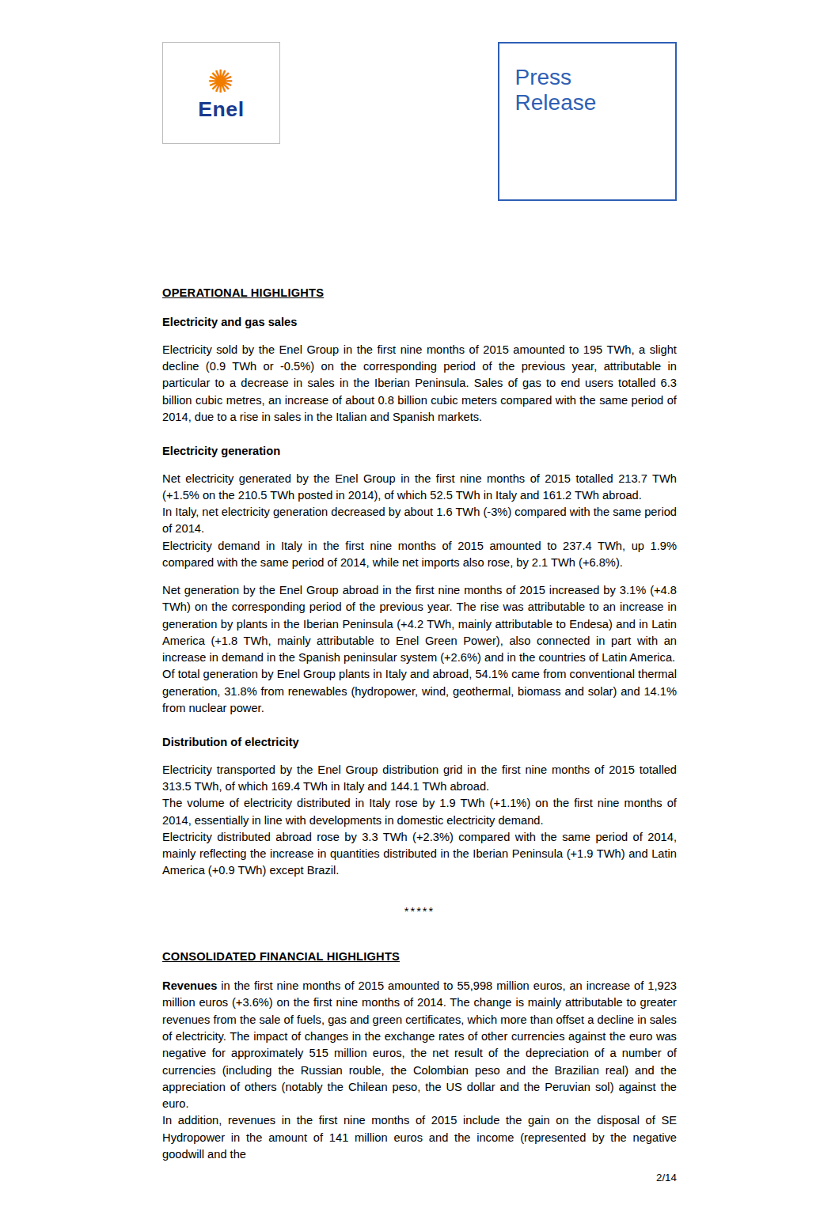✺ Enel
Press
Release
OPERATIONAL HIGHLIGHTS
Electricity and gas sales
Electricity sold by the Enel Group in the first nine months of 2015 amounted to 195 TWh, a slight decline (0.9 TWh or -0.5%) on the corresponding period of the previous year, attributable in particular to a decrease in sales in the Iberian Peninsula. Sales of gas to end users totalled 6.3 billion cubic metres, an increase of about 0.8 billion cubic meters compared with the same period of 2014, due to a rise in sales in the Italian and Spanish markets.
Electricity generation
Net electricity generated by the Enel Group in the first nine months of 2015 totalled 213.7 TWh (+1.5% on the 210.5 TWh posted in 2014), of which 52.5 TWh in Italy and 161.2 TWh abroad.
In Italy, net electricity generation decreased by about 1.6 TWh (-3%) compared with the same period of 2014.
Electricity demand in Italy in the first nine months of 2015 amounted to 237.4 TWh, up 1.9% compared with the same period of 2014, while net imports also rose, by 2.1 TWh (+6.8%).
Net generation by the Enel Group abroad in the first nine months of 2015 increased by 3.1% (+4.8 TWh) on the corresponding period of the previous year. The rise was attributable to an increase in generation by plants in the Iberian Peninsula (+4.2 TWh, mainly attributable to Endesa) and in Latin America (+1.8 TWh, mainly attributable to Enel Green Power), also connected in part with an increase in demand in the Spanish peninsular system (+2.6%) and in the countries of Latin America.
Of total generation by Enel Group plants in Italy and abroad, 54.1% came from conventional thermal generation, 31.8% from renewables (hydropower, wind, geothermal, biomass and solar) and 14.1% from nuclear power.
Distribution of electricity
Electricity transported by the Enel Group distribution grid in the first nine months of 2015 totalled 313.5 TWh, of which 169.4 TWh in Italy and 144.1 TWh abroad.
The volume of electricity distributed in Italy rose by 1.9 TWh (+1.1%) on the first nine months of 2014, essentially in line with developments in domestic electricity demand.
Electricity distributed abroad rose by 3.3 TWh (+2.3%) compared with the same period of 2014, mainly reflecting the increase in quantities distributed in the Iberian Peninsula (+1.9 TWh) and Latin America (+0.9 TWh) except Brazil.
*****
CONSOLIDATED FINANCIAL HIGHLIGHTS
Revenues in the first nine months of 2015 amounted to 55,998 million euros, an increase of 1,923 million euros (+3.6%) on the first nine months of 2014. The change is mainly attributable to greater revenues from the sale of fuels, gas and green certificates, which more than offset a decline in sales of electricity. The impact of changes in the exchange rates of other currencies against the euro was negative for approximately 515 million euros, the net result of the depreciation of a number of currencies (including the Russian rouble, the Colombian peso and the Brazilian real) and the appreciation of others (notably the Chilean peso, the US dollar and the Peruvian sol) against the euro.
In addition, revenues in the first nine months of 2015 include the gain on the disposal of SE Hydropower in the amount of 141 million euros and the income (represented by the negative goodwill and the
2/14